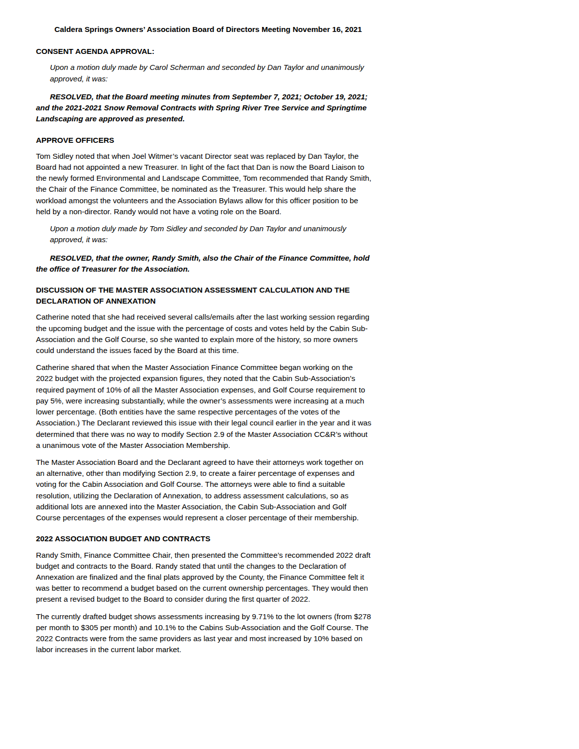Caldera Springs Owners’ Association Board of Directors Meeting November 16, 2021
Consent Agenda Approval:
Upon a motion duly made by Carol Scherman and seconded by Dan Taylor and unanimously approved, it was:
RESOLVED, that the Board meeting minutes from September 7, 2021; October 19, 2021; and the 2021-2021 Snow Removal Contracts with Spring River Tree Service and Springtime Landscaping are approved as presented.
Approve Officers
Tom Sidley noted that when Joel Witmer’s vacant Director seat was replaced by Dan Taylor, the Board had not appointed a new Treasurer. In light of the fact that Dan is now the Board Liaison to the newly formed Environmental and Landscape Committee, Tom recommended that Randy Smith, the Chair of the Finance Committee, be nominated as the Treasurer. This would help share the workload amongst the volunteers and the Association Bylaws allow for this officer position to be held by a non-director. Randy would not have a voting role on the Board.
Upon a motion duly made by Tom Sidley and seconded by Dan Taylor and unanimously approved, it was:
RESOLVED, that the owner, Randy Smith, also the Chair of the Finance Committee, hold the office of Treasurer for the Association.
Discussion of the Master Association Assessment Calculation and the Declaration of Annexation
Catherine noted that she had received several calls/emails after the last working session regarding the upcoming budget and the issue with the percentage of costs and votes held by the Cabin Sub-Association and the Golf Course, so she wanted to explain more of the history, so more owners could understand the issues faced by the Board at this time.
Catherine shared that when the Master Association Finance Committee began working on the 2022 budget with the projected expansion figures, they noted that the Cabin Sub-Association’s required payment of 10% of all the Master Association expenses, and Golf Course requirement to pay 5%, were increasing substantially, while the owner’s assessments were increasing at a much lower percentage. (Both entities have the same respective percentages of the votes of the Association.) The Declarant reviewed this issue with their legal council earlier in the year and it was determined that there was no way to modify Section 2.9 of the Master Association CC&R’s without a unanimous vote of the Master Association Membership.
The Master Association Board and the Declarant agreed to have their attorneys work together on an alternative, other than modifying Section 2.9, to create a fairer percentage of expenses and voting for the Cabin Association and Golf Course. The attorneys were able to find a suitable resolution, utilizing the Declaration of Annexation, to address assessment calculations, so as additional lots are annexed into the Master Association, the Cabin Sub-Association and Golf Course percentages of the expenses would represent a closer percentage of their membership.
2022 Association Budget and Contracts
Randy Smith, Finance Committee Chair, then presented the Committee’s recommended 2022 draft budget and contracts to the Board. Randy stated that until the changes to the Declaration of Annexation are finalized and the final plats approved by the County, the Finance Committee felt it was better to recommend a budget based on the current ownership percentages. They would then present a revised budget to the Board to consider during the first quarter of 2022.
The currently drafted budget shows assessments increasing by 9.71% to the lot owners (from $278 per month to $305 per month) and 10.1% to the Cabins Sub-Association and the Golf Course. The 2022 Contracts were from the same providers as last year and most increased by 10% based on labor increases in the current labor market.